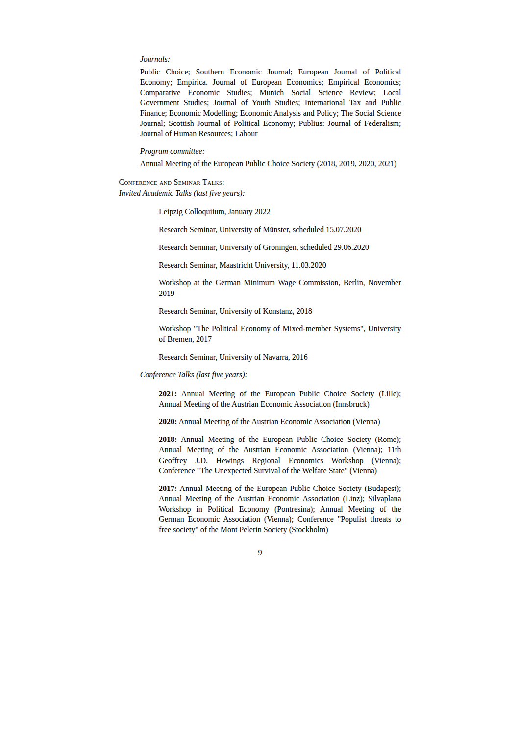Journals:
Public Choice; Southern Economic Journal; European Journal of Political Economy; Empirica. Journal of European Economics; Empirical Economics; Comparative Economic Studies; Munich Social Science Review; Local Government Studies; Journal of Youth Studies; International Tax and Public Finance; Economic Modelling; Economic Analysis and Policy; The Social Science Journal; Scottish Journal of Political Economy; Publius: Journal of Federalism; Journal of Human Resources; Labour
Program committee:
Annual Meeting of the European Public Choice Society (2018, 2019, 2020, 2021)
Conference and Seminar Talks:
Invited Academic Talks (last five years):
Leipzig Colloquiium, January 2022
Research Seminar, University of Münster, scheduled 15.07.2020
Research Seminar, University of Groningen, scheduled 29.06.2020
Research Seminar, Maastricht University, 11.03.2020
Workshop at the German Minimum Wage Commission, Berlin, November 2019
Research Seminar, University of Konstanz, 2018
Workshop "The Political Economy of Mixed-member Systems", University of Bremen, 2017
Research Seminar, University of Navarra, 2016
Conference Talks (last five years):
2021: Annual Meeting of the European Public Choice Society (Lille); Annual Meeting of the Austrian Economic Association (Innsbruck)
2020: Annual Meeting of the Austrian Economic Association (Vienna)
2018: Annual Meeting of the European Public Choice Society (Rome); Annual Meeting of the Austrian Economic Association (Vienna); 11th Geoffrey J.D. Hewings Regional Economics Workshop (Vienna); Conference "The Unexpected Survival of the Welfare State" (Vienna)
2017: Annual Meeting of the European Public Choice Society (Budapest); Annual Meeting of the Austrian Economic Association (Linz); Silvaplana Workshop in Political Economy (Pontresina); Annual Meeting of the German Economic Association (Vienna); Conference "Populist threats to free society" of the Mont Pelerin Society (Stockholm)
9